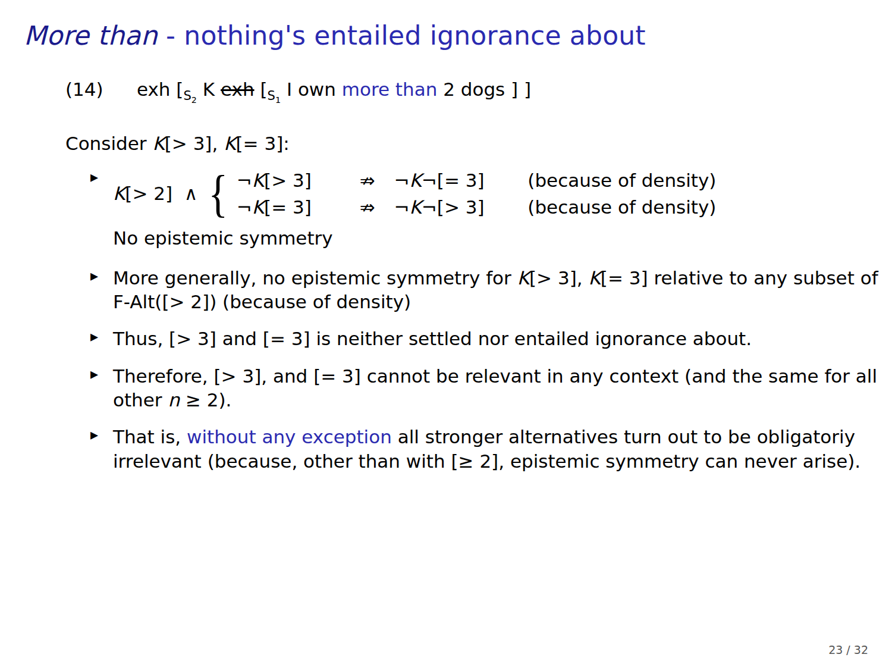More than - nothing's entailed ignorance about
(14) exh [S2 K exh [S1 I own more than 2 dogs ] ]
Consider K[> 3], K[= 3]:
K[> 2] ∧ { ¬K[> 3] ⇏ ¬K¬[= 3] (because of density) ¬K[= 3] ⇏ ¬K¬[> 3] (because of density)
No epistemic symmetry
More generally, no epistemic symmetry for K[> 3], K[= 3] relative to any subset of F-Alt([> 2]) (because of density)
Thus, [> 3] and [= 3] is neither settled nor entailed ignorance about.
Therefore, [> 3], and [= 3] cannot be relevant in any context (and the same for all other n ≥ 2).
That is, without any exception all stronger alternatives turn out to be obligatoriy irrelevant (because, other than with [≥ 2], epistemic symmetry can never arise).
23 / 32